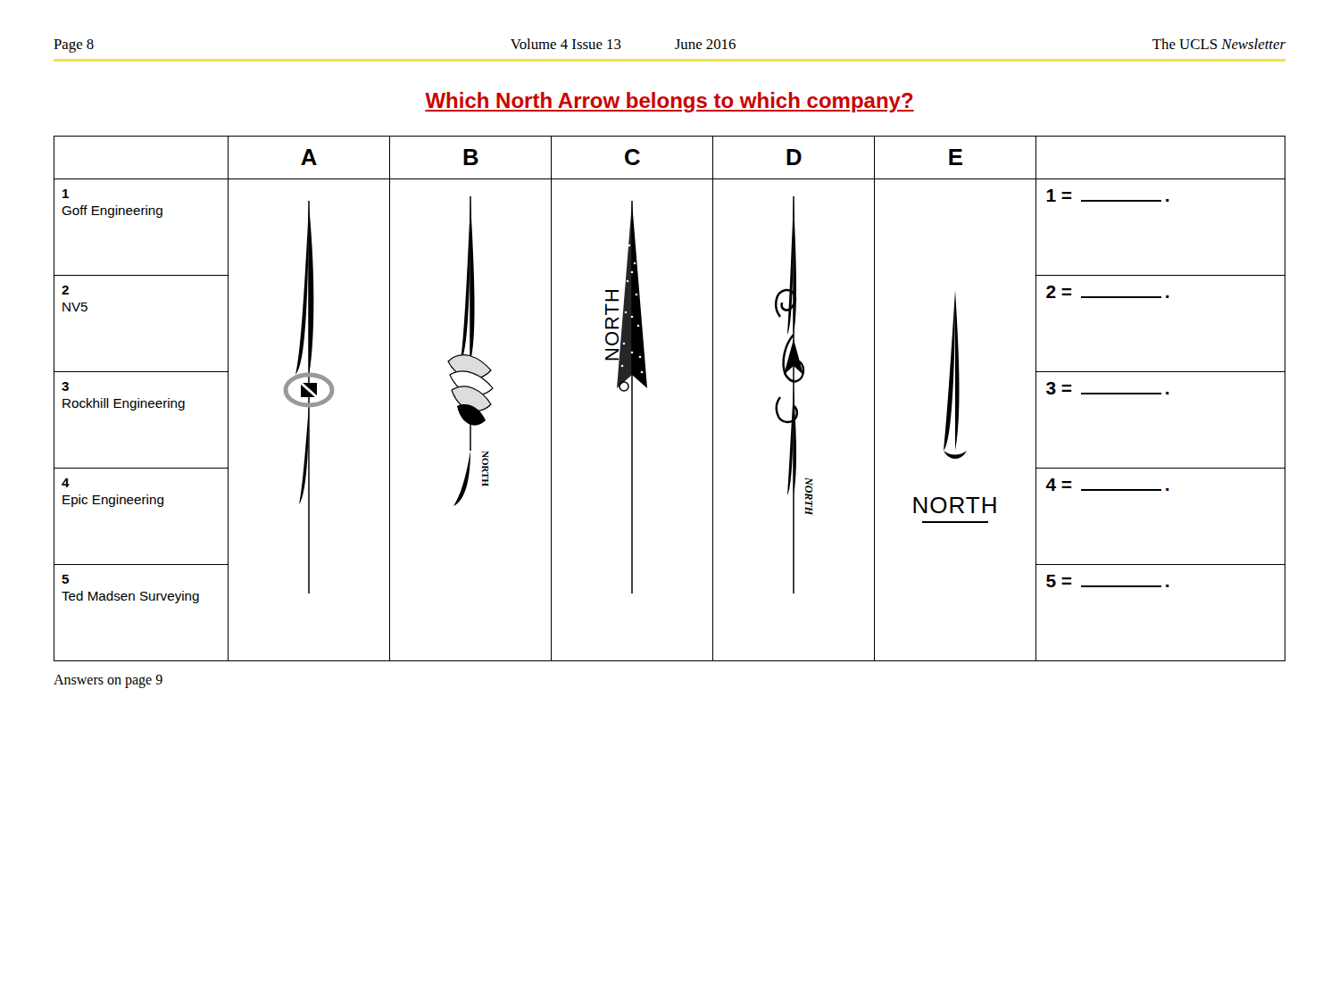Page 8
Volume 4 Issue 13 June 2016
The UCLS Newsletter
Which North Arrow belongs to which company?
| | A | B | C | D | E | |
| --- | --- | --- | --- | --- | --- | --- |
| 1 Goff Engineering | | NORTH | NORTH | NORTH | NORTH | 1 = . |
| 2 NV5 | 2 = . |
| 3 Rockhill Engineering | 3 = . |
| 4 Epic Engineering | 4 = . |
| 5 Ted Madsen Surveying | 5 = . |
Answers on page 9